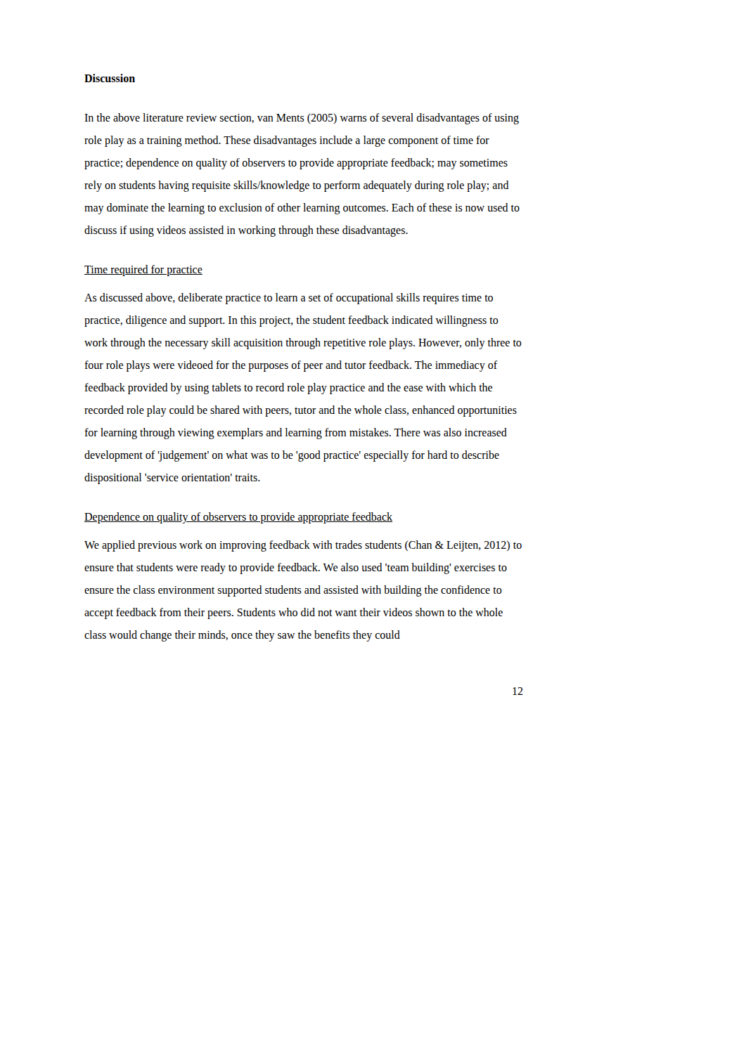Discussion
In the above literature review section, van Ments (2005) warns of several disadvantages of using role play as a training method. These disadvantages include a large component of time for practice; dependence on quality of observers to provide appropriate feedback; may sometimes rely on students having requisite skills/knowledge to perform adequately during role play; and may dominate the learning to exclusion of other learning outcomes. Each of these is now used to discuss if using videos assisted in working through these disadvantages.
Time required for practice
As discussed above, deliberate practice to learn a set of occupational skills requires time to practice, diligence and support. In this project, the student feedback indicated willingness to work through the necessary skill acquisition through repetitive role plays. However, only three to four role plays were videoed for the purposes of peer and tutor feedback. The immediacy of feedback provided by using tablets to record role play practice and the ease with which the recorded role play could be shared with peers, tutor and the whole class, enhanced opportunities for learning through viewing exemplars and learning from mistakes. There was also increased development of 'judgement' on what was to be 'good practice' especially for hard to describe dispositional 'service orientation' traits.
Dependence on quality of observers to provide appropriate feedback
We applied previous work on improving feedback with trades students (Chan & Leijten, 2012) to ensure that students were ready to provide feedback. We also used 'team building' exercises to ensure the class environment supported students and assisted with building the confidence to accept feedback from their peers. Students who did not want their videos shown to the whole class would change their minds, once they saw the benefits they could
12